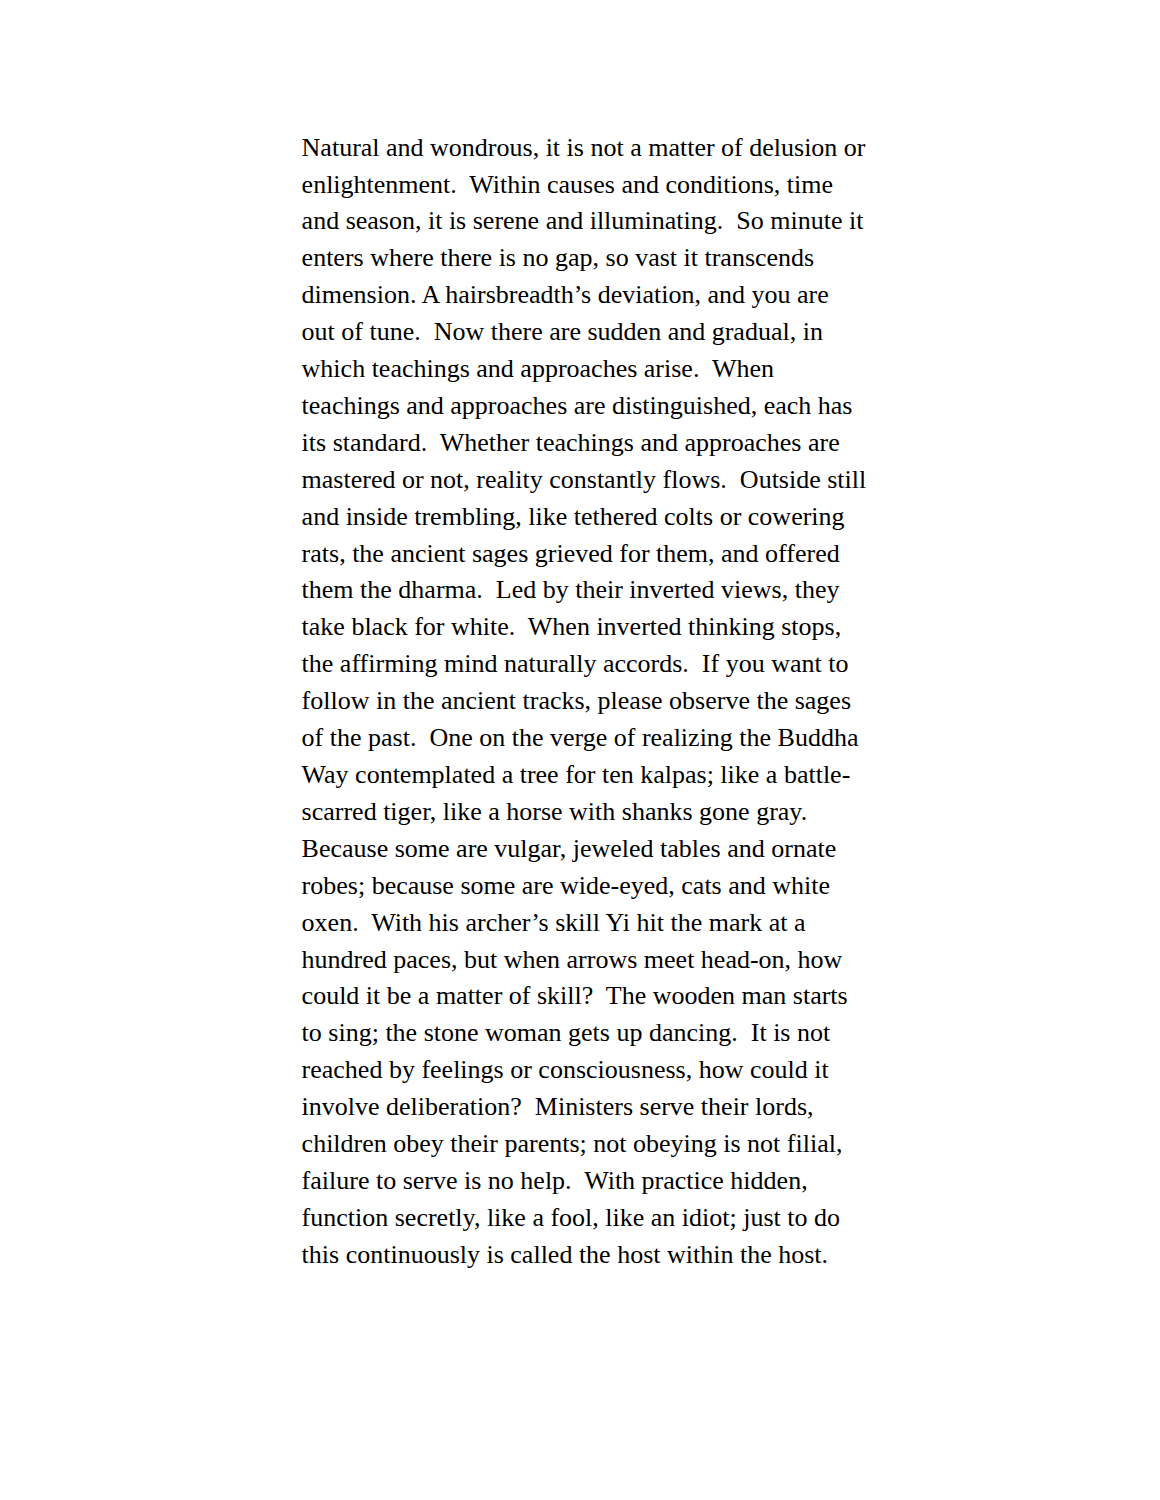Natural and wondrous, it is not a matter of delusion or enlightenment. Within causes and conditions, time and season, it is serene and illuminating. So minute it enters where there is no gap, so vast it transcends dimension. A hairsbreadth’s deviation, and you are out of tune. Now there are sudden and gradual, in which teachings and approaches arise. When teachings and approaches are distinguished, each has its standard. Whether teachings and approaches are mastered or not, reality constantly flows. Outside still and inside trembling, like tethered colts or cowering rats, the ancient sages grieved for them, and offered them the dharma. Led by their inverted views, they take black for white. When inverted thinking stops, the affirming mind naturally accords. If you want to follow in the ancient tracks, please observe the sages of the past. One on the verge of realizing the Buddha Way contemplated a tree for ten kalpas; like a battle-scarred tiger, like a horse with shanks gone gray. Because some are vulgar, jeweled tables and ornate robes; because some are wide-eyed, cats and white oxen. With his archer’s skill Yi hit the mark at a hundred paces, but when arrows meet head-on, how could it be a matter of skill? The wooden man starts to sing; the stone woman gets up dancing. It is not reached by feelings or consciousness, how could it involve deliberation? Ministers serve their lords, children obey their parents; not obeying is not filial, failure to serve is no help. With practice hidden, function secretly, like a fool, like an idiot; just to do this continuously is called the host within the host.